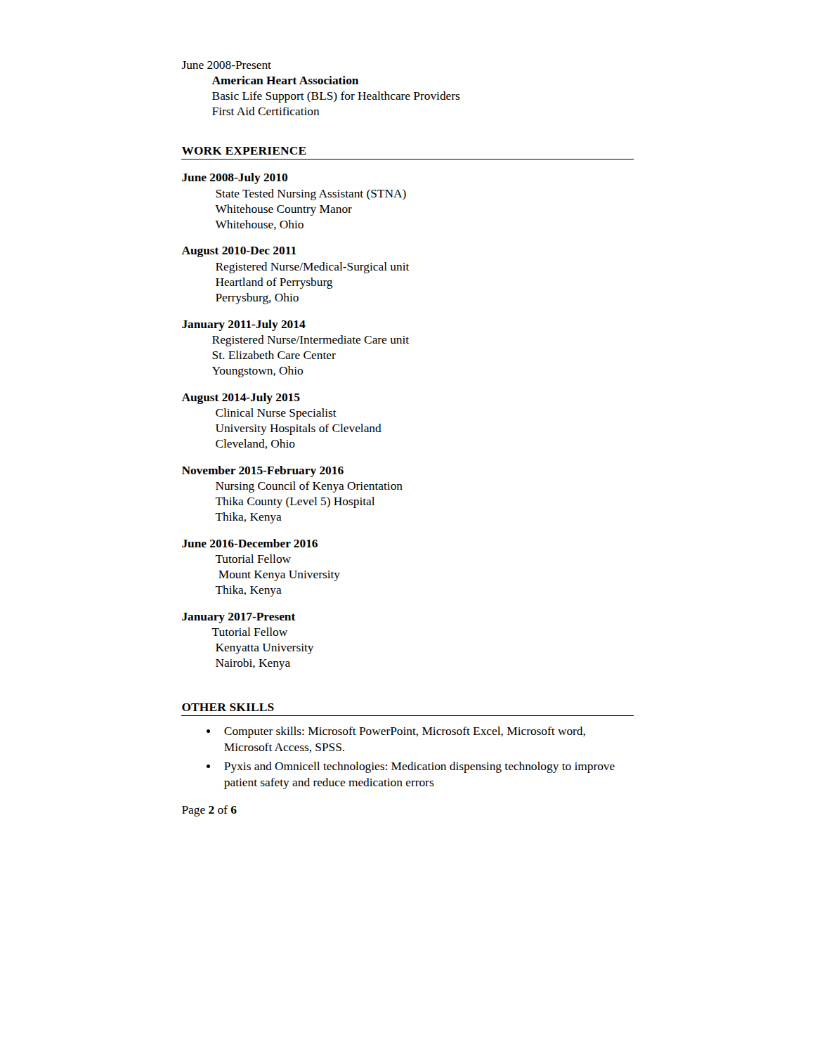June 2008-Present
American Heart Association
Basic Life Support (BLS) for Healthcare Providers
First Aid Certification
WORK EXPERIENCE
June 2008-July 2010
State Tested Nursing Assistant (STNA)
Whitehouse Country Manor
Whitehouse, Ohio
August 2010-Dec 2011
Registered Nurse/Medical-Surgical unit
Heartland of Perrysburg
Perrysburg, Ohio
January 2011-July 2014
Registered Nurse/Intermediate Care unit
St. Elizabeth Care Center
Youngstown, Ohio
August 2014-July 2015
Clinical Nurse Specialist
University Hospitals of Cleveland
Cleveland, Ohio
November 2015-February 2016
Nursing Council of Kenya Orientation
Thika County (Level 5) Hospital
Thika, Kenya
June 2016-December 2016
Tutorial Fellow
Mount Kenya University
Thika, Kenya
January 2017-Present
Tutorial Fellow
Kenyatta University
Nairobi, Kenya
OTHER SKILLS
Computer skills: Microsoft PowerPoint, Microsoft Excel, Microsoft word, Microsoft Access, SPSS.
Pyxis and Omnicell technologies: Medication dispensing technology to improve patient safety and reduce medication errors
Page 2 of 6